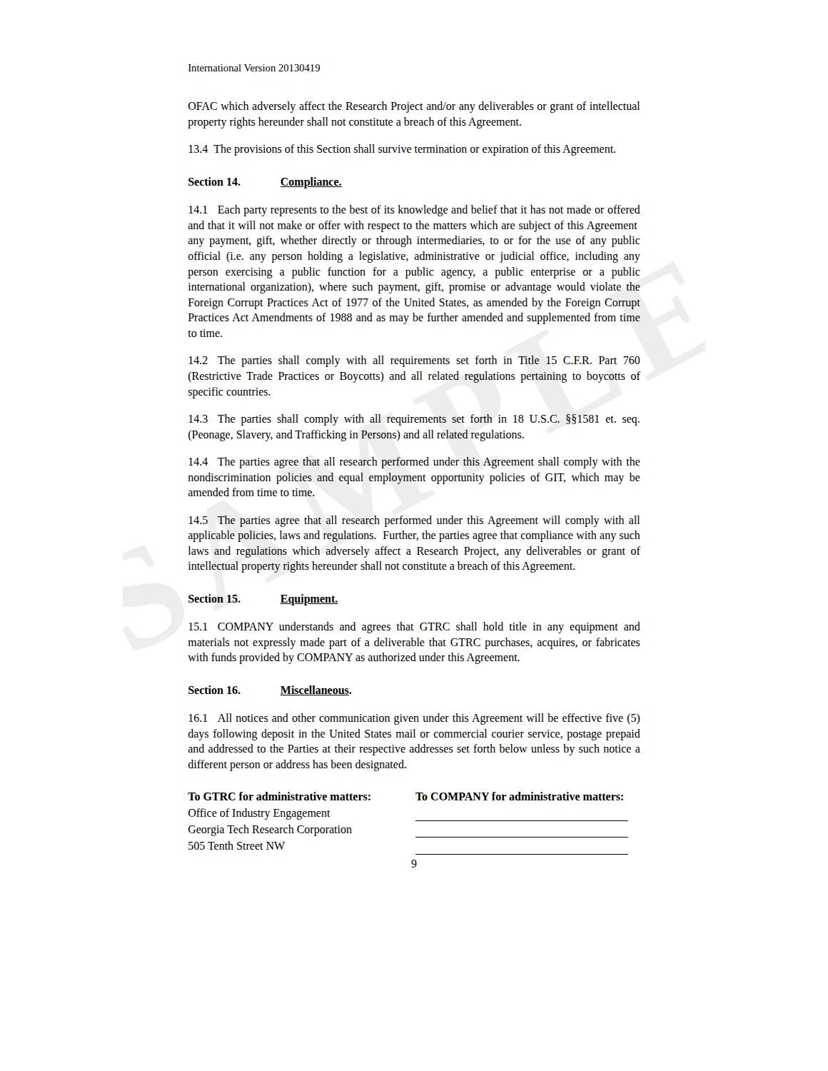SAMPLE
International Version 20130419
OFAC which adversely affect the Research Project and/or any deliverables or grant of intellectual property rights hereunder shall not constitute a breach of this Agreement.
13.4 The provisions of this Section shall survive termination or expiration of this Agreement.
Section 14. Compliance.
14.1 Each party represents to the best of its knowledge and belief that it has not made or offered and that it will not make or offer with respect to the matters which are subject of this Agreement any payment, gift, whether directly or through intermediaries, to or for the use of any public official (i.e. any person holding a legislative, administrative or judicial office, including any person exercising a public function for a public agency, a public enterprise or a public international organization), where such payment, gift, promise or advantage would violate the Foreign Corrupt Practices Act of 1977 of the United States, as amended by the Foreign Corrupt Practices Act Amendments of 1988 and as may be further amended and supplemented from time to time.
14.2 The parties shall comply with all requirements set forth in Title 15 C.F.R. Part 760 (Restrictive Trade Practices or Boycotts) and all related regulations pertaining to boycotts of specific countries.
14.3 The parties shall comply with all requirements set forth in 18 U.S.C. §§1581 et. seq. (Peonage, Slavery, and Trafficking in Persons) and all related regulations.
14.4 The parties agree that all research performed under this Agreement shall comply with the nondiscrimination policies and equal employment opportunity policies of GIT, which may be amended from time to time.
14.5 The parties agree that all research performed under this Agreement will comply with all applicable policies, laws and regulations. Further, the parties agree that compliance with any such laws and regulations which adversely affect a Research Project, any deliverables or grant of intellectual property rights hereunder shall not constitute a breach of this Agreement.
Section 15. Equipment.
15.1 COMPANY understands and agrees that GTRC shall hold title in any equipment and materials not expressly made part of a deliverable that GTRC purchases, acquires, or fabricates with funds provided by COMPANY as authorized under this Agreement.
Section 16. Miscellaneous.
16.1 All notices and other communication given under this Agreement will be effective five (5) days following deposit in the United States mail or commercial courier service, postage prepaid and addressed to the Parties at their respective addresses set forth below unless by such notice a different person or address has been designated.
| To GTRC for administrative matters: | To COMPANY for administrative matters: |
| Office of Industry Engagement | |
| Georgia Tech Research Corporation | |
| 505 Tenth Street NW | |
9